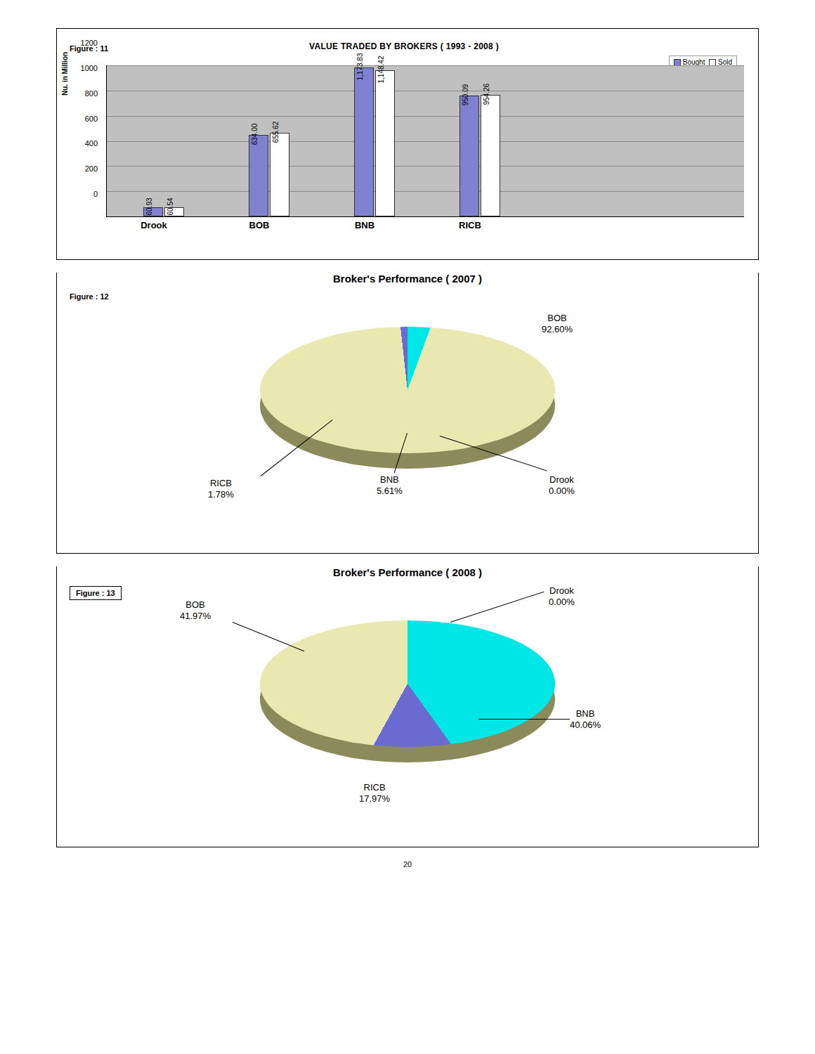Figure : 11
VALUE TRADED BY BROKERS ( 1993 - 2008 )
Bought Sold
1200 1000 800 600 400 200 0
Nu. in Million
60.93
60.54
634.00
655.62
1,173.83
1,148.42
950.09
954.26
Drook BOB BNB RICB
Figure : 12
Broker's Performance ( 2007 )
BOB
92.60%
RICB
1.78%
BNB
5.61%
Drook
0.00%
Figure : 13
Broker's Performance ( 2008 )
BOB
41.97%
Drook
0.00%
BNB
40.06%
RICB
17.97%
20